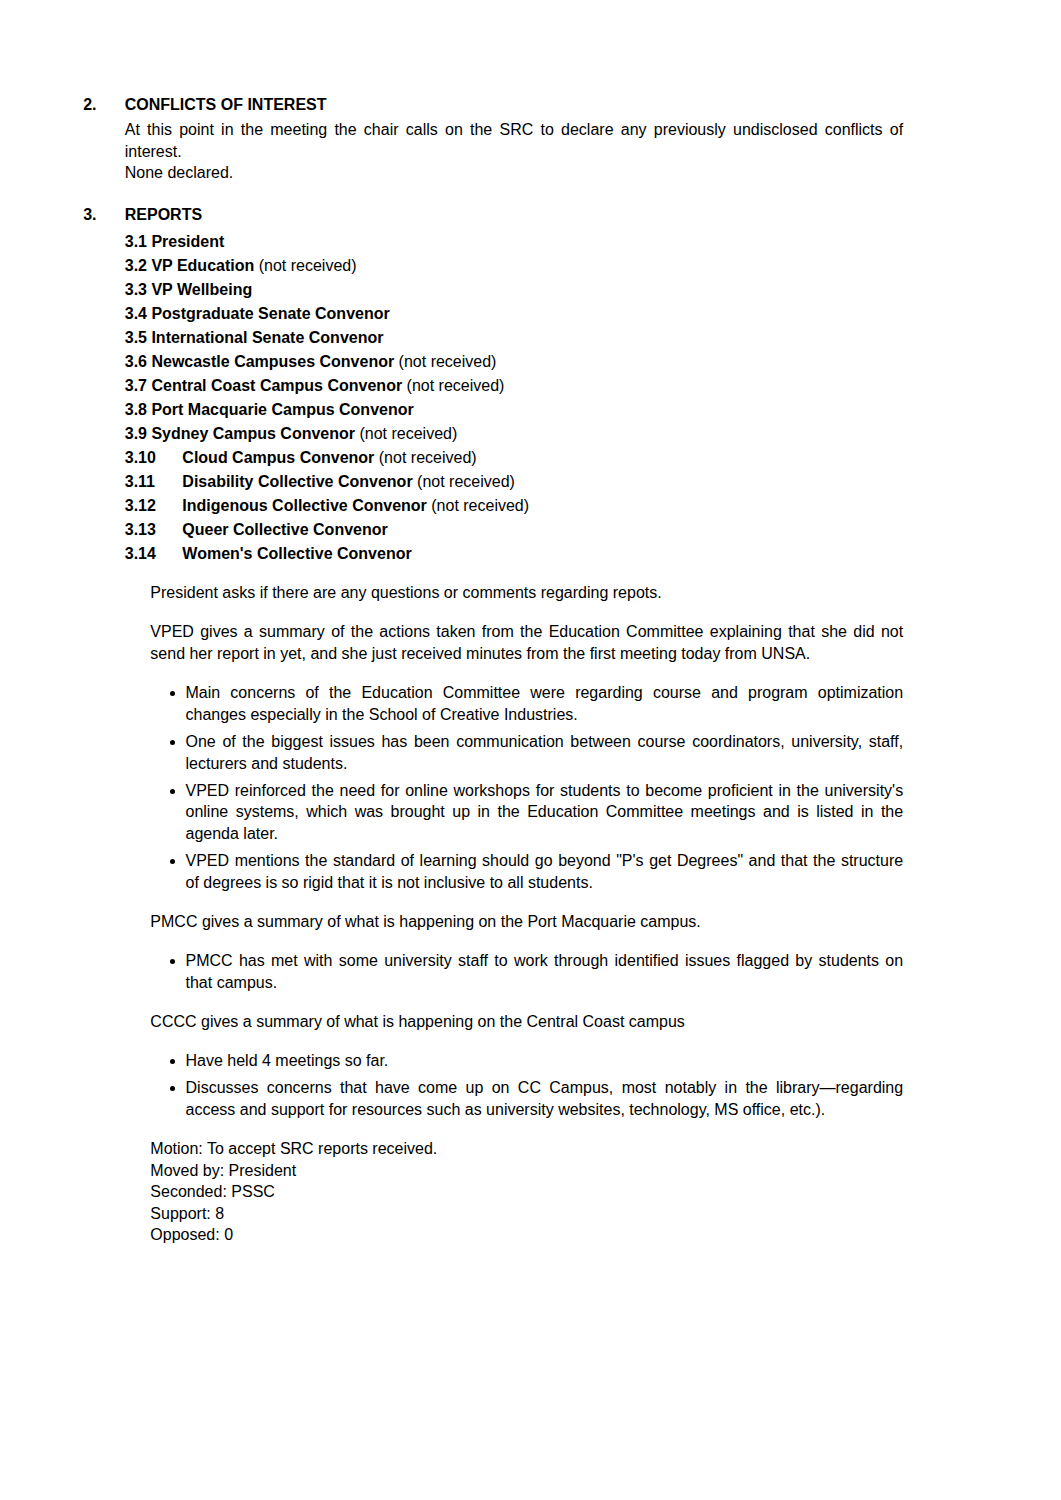2.
CONFLICTS OF INTEREST
At this point in the meeting the chair calls on the SRC to declare any previously undisclosed conflicts of interest.
None declared.
3.
REPORTS
3.1 President
3.2 VP Education (not received)
3.3 VP Wellbeing
3.4 Postgraduate Senate Convenor
3.5 International Senate Convenor
3.6 Newcastle Campuses Convenor (not received)
3.7 Central Coast Campus Convenor (not received)
3.8 Port Macquarie Campus Convenor
3.9 Sydney Campus Convenor (not received)
3.10 Cloud Campus Convenor (not received)
3.11 Disability Collective Convenor (not received)
3.12 Indigenous Collective Convenor (not received)
3.13 Queer Collective Convenor
3.14 Women's Collective Convenor
President asks if there are any questions or comments regarding repots.
VPED gives a summary of the actions taken from the Education Committee explaining that she did not send her report in yet, and she just received minutes from the first meeting today from UNSA.
Main concerns of the Education Committee were regarding course and program optimization changes especially in the School of Creative Industries.
One of the biggest issues has been communication between course coordinators, university, staff, lecturers and students.
VPED reinforced the need for online workshops for students to become proficient in the university's online systems, which was brought up in the Education Committee meetings and is listed in the agenda later.
VPED mentions the standard of learning should go beyond "P's get Degrees" and that the structure of degrees is so rigid that it is not inclusive to all students.
PMCC gives a summary of what is happening on the Port Macquarie campus.
PMCC has met with some university staff to work through identified issues flagged by students on that campus.
CCCC gives a summary of what is happening on the Central Coast campus
Have held 4 meetings so far.
Discusses concerns that have come up on CC Campus, most notably in the library—regarding access and support for resources such as university websites, technology, MS office, etc.).
Motion: To accept SRC reports received.
Moved by: President
Seconded: PSSC
Support: 8
Opposed: 0